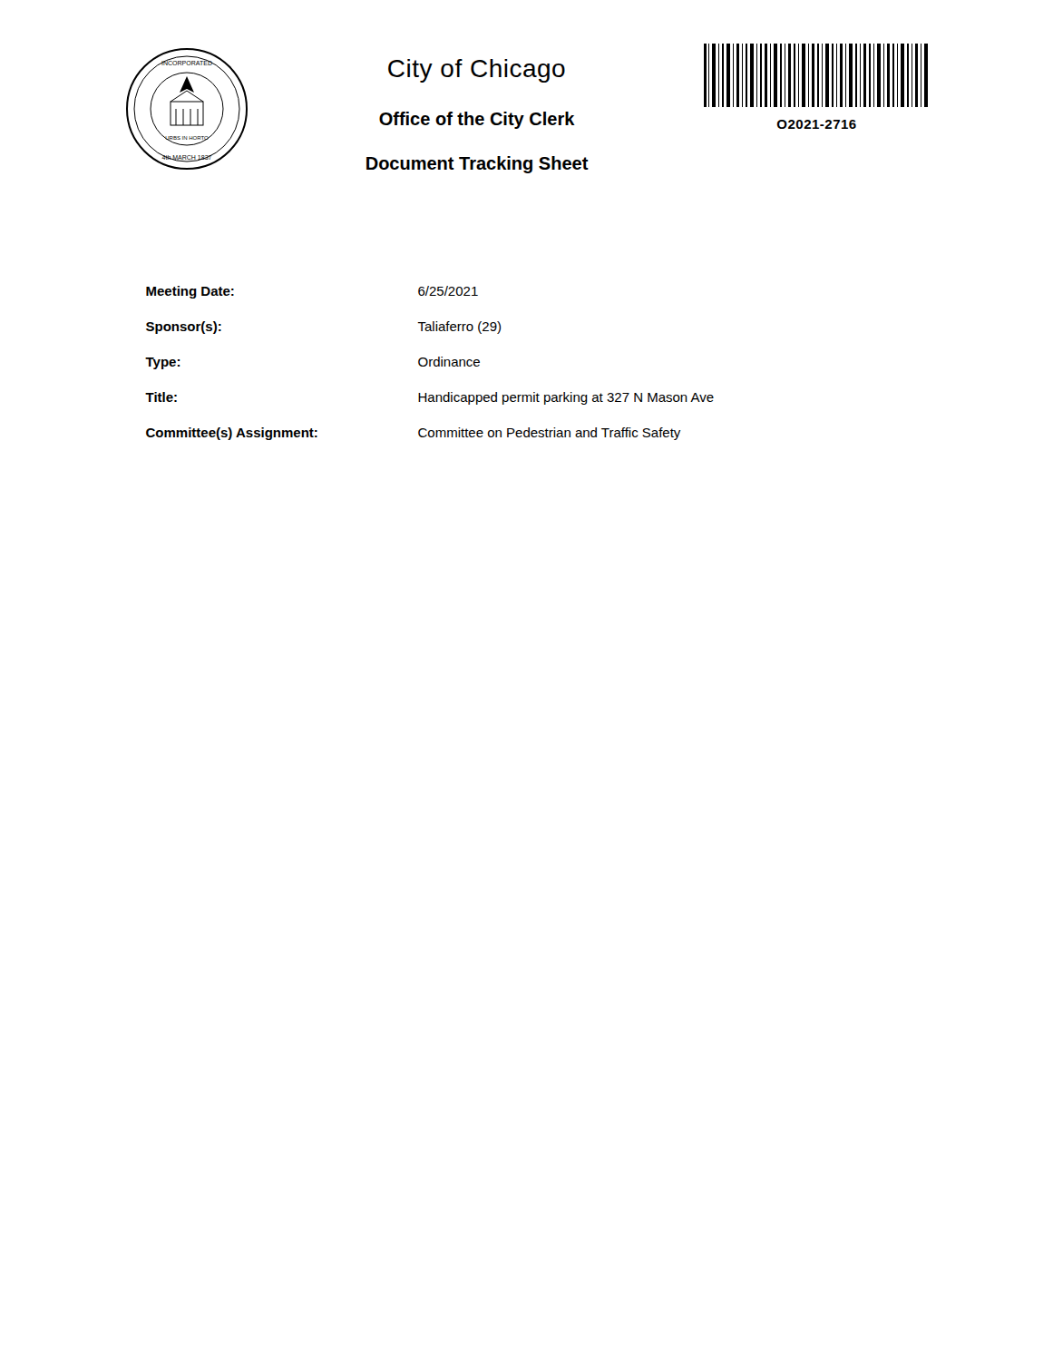INCORPORATED 4th MARCH 1837 URBS IN HORTO
City of Chicago
Office of the City Clerk
Document Tracking Sheet
O2021-2716
Meeting Date:
6/25/2021
Sponsor(s):
Taliaferro (29)
Type:
Ordinance
Title:
Handicapped permit parking at 327 N Mason Ave
Committee(s) Assignment:
Committee on Pedestrian and Traffic Safety